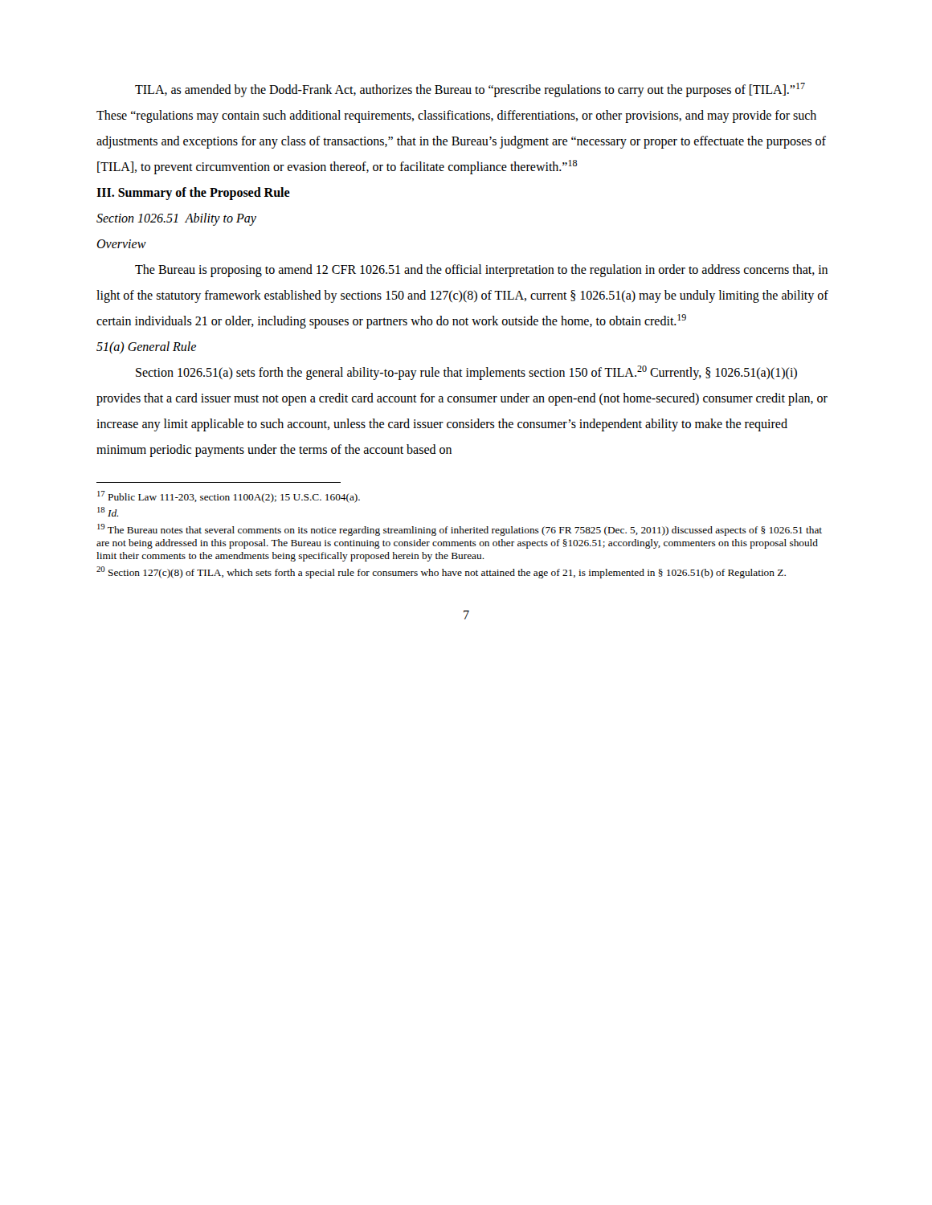TILA, as amended by the Dodd-Frank Act, authorizes the Bureau to “prescribe regulations to carry out the purposes of [TILA].”17 These “regulations may contain such additional requirements, classifications, differentiations, or other provisions, and may provide for such adjustments and exceptions for any class of transactions,” that in the Bureau’s judgment are “necessary or proper to effectuate the purposes of [TILA], to prevent circumvention or evasion thereof, or to facilitate compliance therewith.”18
III. Summary of the Proposed Rule
Section 1026.51 Ability to Pay
Overview
The Bureau is proposing to amend 12 CFR 1026.51 and the official interpretation to the regulation in order to address concerns that, in light of the statutory framework established by sections 150 and 127(c)(8) of TILA, current § 1026.51(a) may be unduly limiting the ability of certain individuals 21 or older, including spouses or partners who do not work outside the home, to obtain credit.19
51(a) General Rule
Section 1026.51(a) sets forth the general ability-to-pay rule that implements section 150 of TILA.20 Currently, § 1026.51(a)(1)(i) provides that a card issuer must not open a credit card account for a consumer under an open-end (not home-secured) consumer credit plan, or increase any limit applicable to such account, unless the card issuer considers the consumer’s independent ability to make the required minimum periodic payments under the terms of the account based on
17 Public Law 111-203, section 1100A(2); 15 U.S.C. 1604(a).
18 Id.
19 The Bureau notes that several comments on its notice regarding streamlining of inherited regulations (76 FR 75825 (Dec. 5, 2011)) discussed aspects of § 1026.51 that are not being addressed in this proposal. The Bureau is continuing to consider comments on other aspects of §1026.51; accordingly, commenters on this proposal should limit their comments to the amendments being specifically proposed herein by the Bureau.
20 Section 127(c)(8) of TILA, which sets forth a special rule for consumers who have not attained the age of 21, is implemented in § 1026.51(b) of Regulation Z.
7